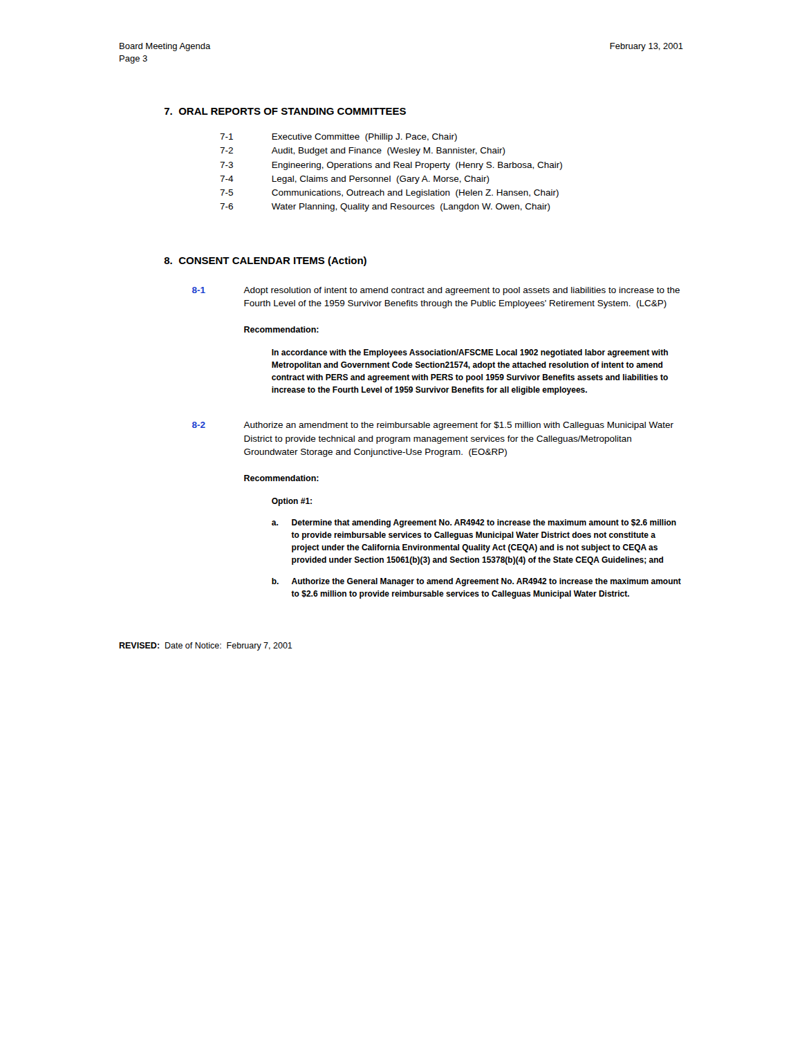Board Meeting Agenda
Page 3
February 13, 2001
7. ORAL REPORTS OF STANDING COMMITTEES
7-1 Executive Committee (Phillip J. Pace, Chair)
7-2 Audit, Budget and Finance (Wesley M. Bannister, Chair)
7-3 Engineering, Operations and Real Property (Henry S. Barbosa, Chair)
7-4 Legal, Claims and Personnel (Gary A. Morse, Chair)
7-5 Communications, Outreach and Legislation (Helen Z. Hansen, Chair)
7-6 Water Planning, Quality and Resources (Langdon W. Owen, Chair)
8. CONSENT CALENDAR ITEMS (Action)
8-1 Adopt resolution of intent to amend contract and agreement to pool assets and liabilities to increase to the Fourth Level of the 1959 Survivor Benefits through the Public Employees' Retirement System. (LC&P)
Recommendation:
In accordance with the Employees Association/AFSCME Local 1902 negotiated labor agreement with Metropolitan and Government Code Section21574, adopt the attached resolution of intent to amend contract with PERS and agreement with PERS to pool 1959 Survivor Benefits assets and liabilities to increase to the Fourth Level of 1959 Survivor Benefits for all eligible employees.
8-2 Authorize an amendment to the reimbursable agreement for $1.5 million with Calleguas Municipal Water District to provide technical and program management services for the Calleguas/Metropolitan Groundwater Storage and Conjunctive-Use Program. (EO&RP)
Recommendation:
Option #1:
a. Determine that amending Agreement No. AR4942 to increase the maximum amount to $2.6 million to provide reimbursable services to Calleguas Municipal Water District does not constitute a project under the California Environmental Quality Act (CEQA) and is not subject to CEQA as provided under Section 15061(b)(3) and Section 15378(b)(4) of the State CEQA Guidelines; and
b. Authorize the General Manager to amend Agreement No. AR4942 to increase the maximum amount to $2.6 million to provide reimbursable services to Calleguas Municipal Water District.
REVISED: Date of Notice: February 7, 2001